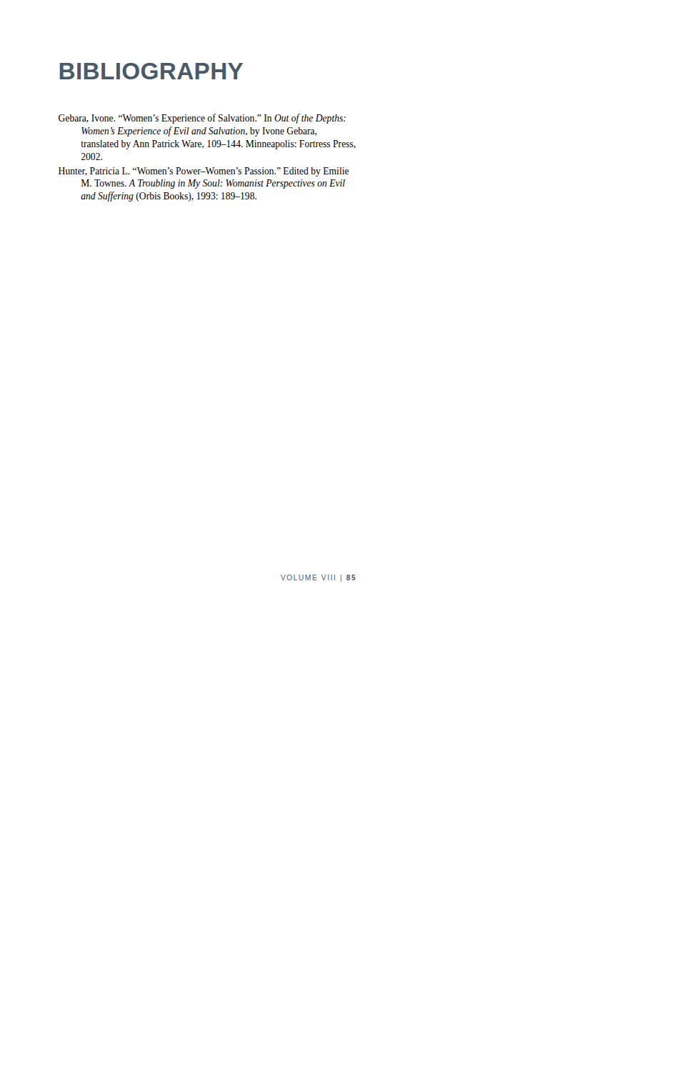BIBLIOGRAPHY
Gebara, Ivone. “Women’s Experience of Salvation.” In Out of the Depths: Women’s Experience of Evil and Salvation, by Ivone Gebara, translated by Ann Patrick Ware, 109–144. Minneapolis: Fortress Press, 2002.
Hunter, Patricia L. “Women’s Power–Women’s Passion.” Edited by Emilie M. Townes. A Troubling in My Soul: Womanist Perspectives on Evil and Suffering (Orbis Books), 1993: 189–198.
VOLUME VIII | 85